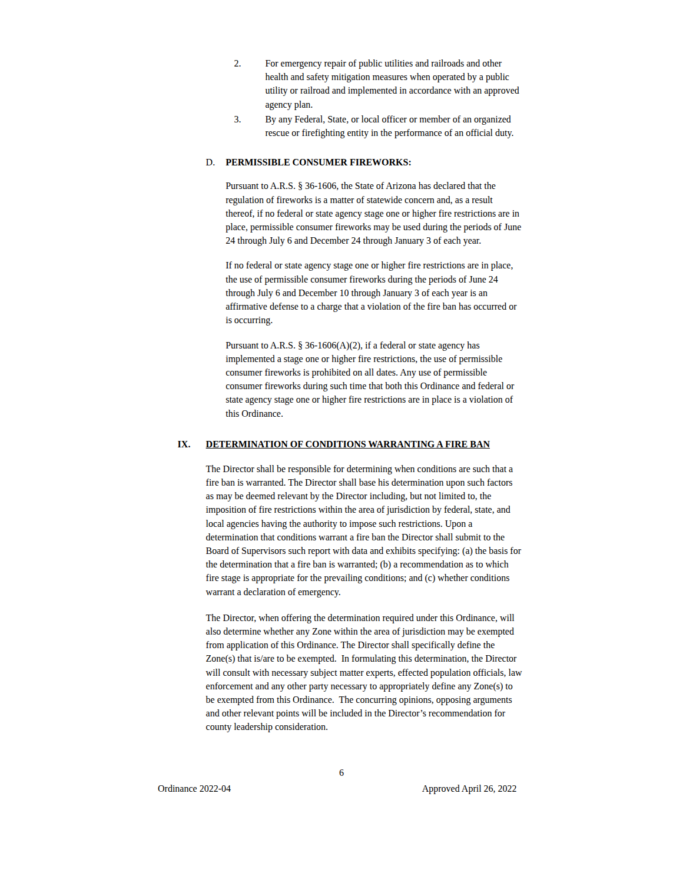2.
For emergency repair of public utilities and railroads and other health and safety mitigation measures when operated by a public utility or railroad and implemented in accordance with an approved agency plan.
3.
By any Federal, State, or local officer or member of an organized rescue or firefighting entity in the performance of an official duty.
D.
PERMISSIBLE CONSUMER FIREWORKS:
Pursuant to A.R.S. § 36-1606, the State of Arizona has declared that the regulation of fireworks is a matter of statewide concern and, as a result thereof, if no federal or state agency stage one or higher fire restrictions are in place, permissible consumer fireworks may be used during the periods of June 24 through July 6 and December 24 through January 3 of each year.
If no federal or state agency stage one or higher fire restrictions are in place, the use of permissible consumer fireworks during the periods of June 24 through July 6 and December 10 through January 3 of each year is an affirmative defense to a charge that a violation of the fire ban has occurred or is occurring.
Pursuant to A.R.S. § 36-1606(A)(2), if a federal or state agency has implemented a stage one or higher fire restrictions, the use of permissible consumer fireworks is prohibited on all dates. Any use of permissible consumer fireworks during such time that both this Ordinance and federal or state agency stage one or higher fire restrictions are in place is a violation of this Ordinance.
IX.
DETERMINATION OF CONDITIONS WARRANTING A FIRE BAN
The Director shall be responsible for determining when conditions are such that a fire ban is warranted. The Director shall base his determination upon such factors as may be deemed relevant by the Director including, but not limited to, the imposition of fire restrictions within the area of jurisdiction by federal, state, and local agencies having the authority to impose such restrictions. Upon a determination that conditions warrant a fire ban the Director shall submit to the Board of Supervisors such report with data and exhibits specifying: (a) the basis for the determination that a fire ban is warranted; (b) a recommendation as to which fire stage is appropriate for the prevailing conditions; and (c) whether conditions warrant a declaration of emergency.
The Director, when offering the determination required under this Ordinance, will also determine whether any Zone within the area of jurisdiction may be exempted from application of this Ordinance. The Director shall specifically define the Zone(s) that is/are to be exempted. In formulating this determination, the Director will consult with necessary subject matter experts, effected population officials, law enforcement and any other party necessary to appropriately define any Zone(s) to be exempted from this Ordinance. The concurring opinions, opposing arguments and other relevant points will be included in the Director’s recommendation for county leadership consideration.
6
Ordinance 2022-04
Approved April 26, 2022